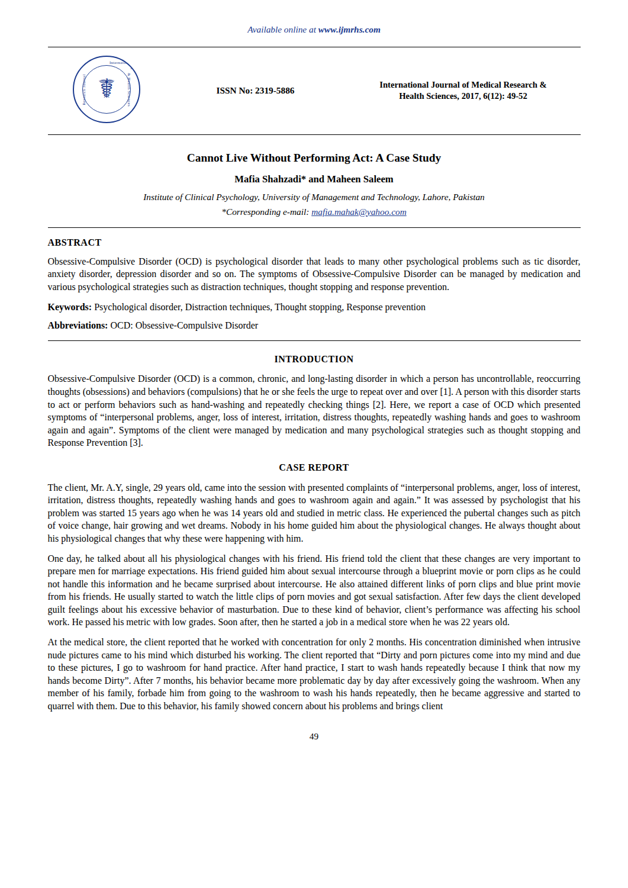Available online at www.ijmrhs.com
| International Journal of Medical Research & Health Sciences • IJMRHS • Research Journal ☤ | ISSN No: 2319-5886 | International Journal of Medical Research & Health Sciences, 2017, 6(12): 49-52 |
Cannot Live Without Performing Act: A Case Study
Mafia Shahzadi* and Maheen Saleem
Institute of Clinical Psychology, University of Management and Technology, Lahore, Pakistan
*Corresponding e-mail: mafia.mahak@yahoo.com
ABSTRACT
Obsessive-Compulsive Disorder (OCD) is psychological disorder that leads to many other psychological problems such as tic disorder, anxiety disorder, depression disorder and so on. The symptoms of Obsessive-Compulsive Disorder can be managed by medication and various psychological strategies such as distraction techniques, thought stopping and response prevention.
Keywords: Psychological disorder, Distraction techniques, Thought stopping, Response prevention
Abbreviations: OCD: Obsessive-Compulsive Disorder
INTRODUCTION
Obsessive-Compulsive Disorder (OCD) is a common, chronic, and long-lasting disorder in which a person has uncontrollable, reoccurring thoughts (obsessions) and behaviors (compulsions) that he or she feels the urge to repeat over and over [1]. A person with this disorder starts to act or perform behaviors such as hand-washing and repeatedly checking things [2]. Here, we report a case of OCD which presented symptoms of “interpersonal problems, anger, loss of interest, irritation, distress thoughts, repeatedly washing hands and goes to washroom again and again”. Symptoms of the client were managed by medication and many psychological strategies such as thought stopping and Response Prevention [3].
CASE REPORT
The client, Mr. A.Y, single, 29 years old, came into the session with presented complaints of “interpersonal problems, anger, loss of interest, irritation, distress thoughts, repeatedly washing hands and goes to washroom again and again.” It was assessed by psychologist that his problem was started 15 years ago when he was 14 years old and studied in metric class. He experienced the pubertal changes such as pitch of voice change, hair growing and wet dreams. Nobody in his home guided him about the physiological changes. He always thought about his physiological changes that why these were happening with him.
One day, he talked about all his physiological changes with his friend. His friend told the client that these changes are very important to prepare men for marriage expectations. His friend guided him about sexual intercourse through a blueprint movie or porn clips as he could not handle this information and he became surprised about intercourse. He also attained different links of porn clips and blue print movie from his friends. He usually started to watch the little clips of porn movies and got sexual satisfaction. After few days the client developed guilt feelings about his excessive behavior of masturbation. Due to these kind of behavior, client’s performance was affecting his school work. He passed his metric with low grades. Soon after, then he started a job in a medical store when he was 22 years old.
At the medical store, the client reported that he worked with concentration for only 2 months. His concentration diminished when intrusive nude pictures came to his mind which disturbed his working. The client reported that “Dirty and porn pictures come into my mind and due to these pictures, I go to washroom for hand practice. After hand practice, I start to wash hands repeatedly because I think that now my hands become Dirty”. After 7 months, his behavior became more problematic day by day after excessively going the washroom. When any member of his family, forbade him from going to the washroom to wash his hands repeatedly, then he became aggressive and started to quarrel with them. Due to this behavior, his family showed concern about his problems and brings client
49